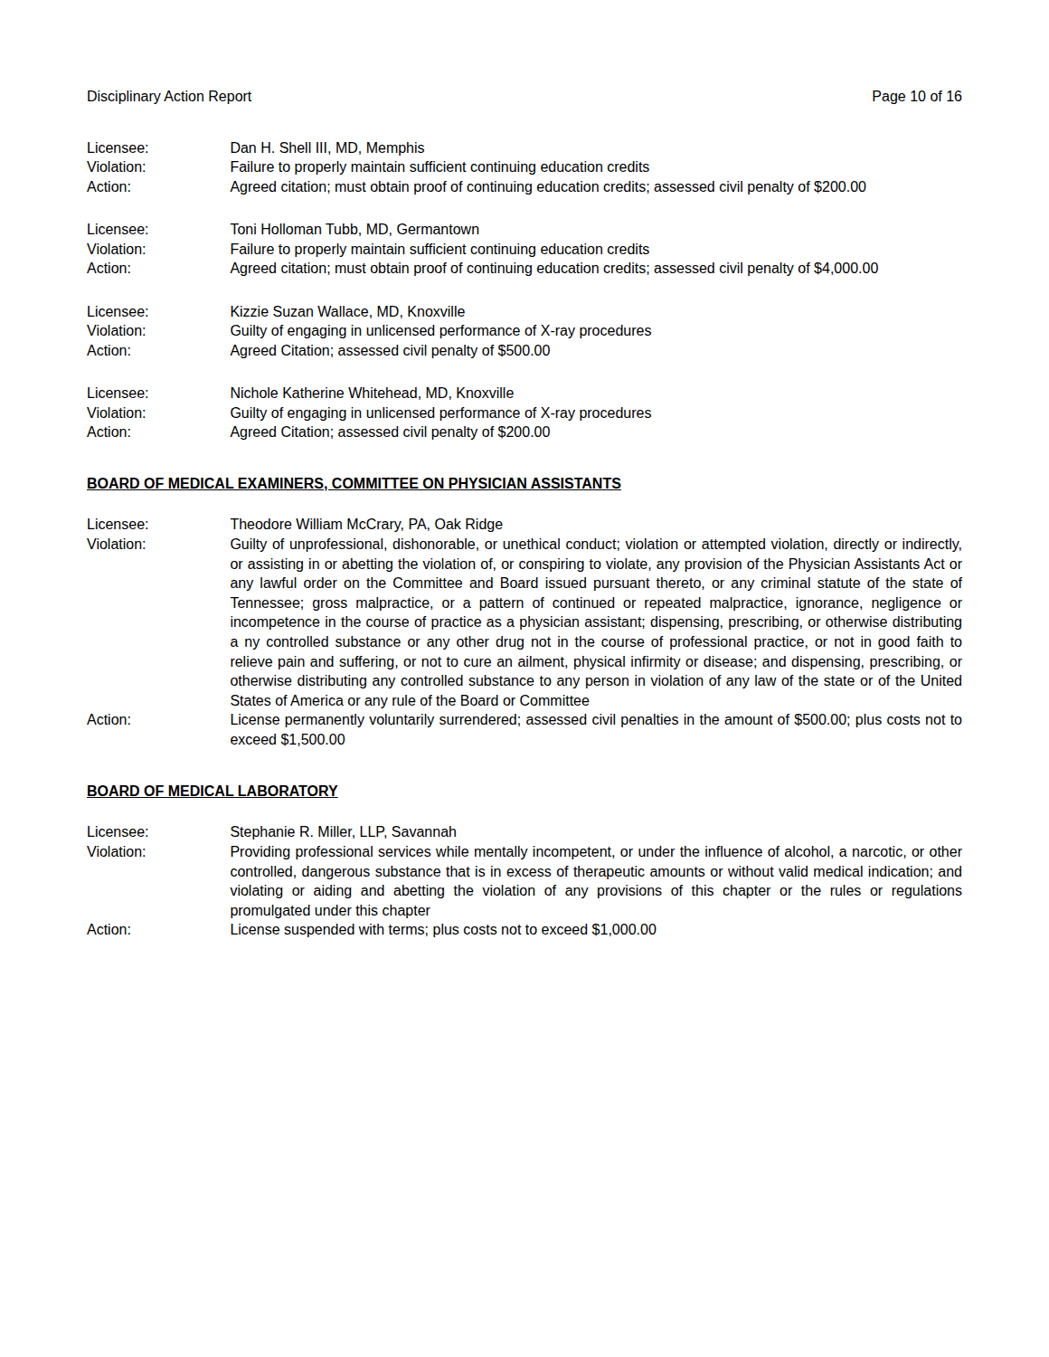Disciplinary Action Report Page 10 of 16
Licensee: Dan H. Shell III, MD, Memphis Violation: Failure to properly maintain sufficient continuing education credits Action: Agreed citation; must obtain proof of continuing education credits; assessed civil penalty of $200.00
Licensee: Toni Holloman Tubb, MD, Germantown Violation: Failure to properly maintain sufficient continuing education credits Action: Agreed citation; must obtain proof of continuing education credits; assessed civil penalty of $4,000.00
Licensee: Kizzie Suzan Wallace, MD, Knoxville Violation: Guilty of engaging in unlicensed performance of X-ray procedures Action: Agreed Citation; assessed civil penalty of $500.00
Licensee: Nichole Katherine Whitehead, MD, Knoxville Violation: Guilty of engaging in unlicensed performance of X-ray procedures Action: Agreed Citation; assessed civil penalty of $200.00
BOARD OF MEDICAL EXAMINERS, COMMITTEE ON PHYSICIAN ASSISTANTS
Licensee: Theodore William McCrary, PA, Oak Ridge Violation: Guilty of unprofessional, dishonorable, or unethical conduct; violation or attempted violation, directly or indirectly, or assisting in or abetting the violation of, or conspiring to violate, any provision of the Physician Assistants Act or any lawful order on the Committee and Board issued pursuant thereto, or any criminal statute of the state of Tennessee; gross malpractice, or a pattern of continued or repeated malpractice, ignorance, negligence or incompetence in the course of practice as a physician assistant; dispensing, prescribing, or otherwise distributing a ny controlled substance or any other drug not in the course of professional practice, or not in good faith to relieve pain and suffering, or not to cure an ailment, physical infirmity or disease; and dispensing, prescribing, or otherwise distributing any controlled substance to any person in violation of any law of the state or of the United States of America or any rule of the Board or Committee Action: License permanently voluntarily surrendered; assessed civil penalties in the amount of $500.00; plus costs not to exceed $1,500.00
BOARD OF MEDICAL LABORATORY
Licensee: Stephanie R. Miller, LLP, Savannah Violation: Providing professional services while mentally incompetent, or under the influence of alcohol, a narcotic, or other controlled, dangerous substance that is in excess of therapeutic amounts or without valid medical indication; and violating or aiding and abetting the violation of any provisions of this chapter or the rules or regulations promulgated under this chapter Action: License suspended with terms; plus costs not to exceed $1,000.00